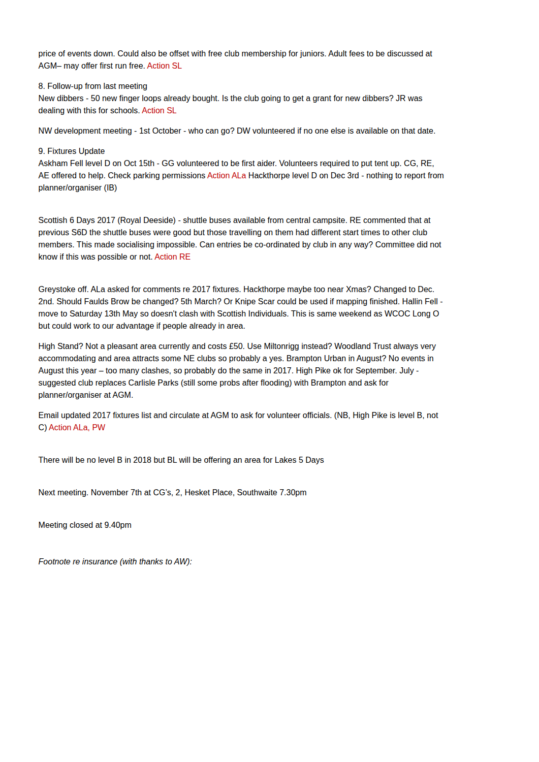price of events down. Could also be offset with free club membership for juniors. Adult fees to be discussed at AGM– may offer first run free. Action SL
8. Follow-up from last meeting
New dibbers - 50 new finger loops already bought. Is the club going to get a grant for new dibbers? JR was dealing with this for schools. Action SL
NW development meeting - 1st October - who can go? DW volunteered if no one else is available on that date.
9. Fixtures Update
Askham Fell level D on Oct 15th - GG volunteered to be first aider. Volunteers required to put tent up. CG, RE, AE offered to help. Check parking permissions Action ALa Hackthorpe level D on Dec 3rd - nothing to report from planner/organiser (IB)
Scottish 6 Days 2017 (Royal Deeside) - shuttle buses available from central campsite. RE commented that at previous S6D the shuttle buses were good but those travelling on them had different start times to other club members. This made socialising impossible. Can entries be co-ordinated by club in any way? Committee did not know if this was possible or not. Action RE
Greystoke off. ALa asked for comments re 2017 fixtures. Hackthorpe maybe too near Xmas? Changed to Dec. 2nd. Should Faulds Brow be changed? 5th March? Or Knipe Scar could be used if mapping finished. Hallin Fell - move to Saturday 13th May so doesn't clash with Scottish Individuals. This is same weekend as WCOC Long O but could work to our advantage if people already in area.
High Stand? Not a pleasant area currently and costs £50. Use Miltonrigg instead? Woodland Trust always very accommodating and area attracts some NE clubs so probably a yes. Brampton Urban in August? No events in August this year – too many clashes, so probably do the same in 2017. High Pike ok for September. July - suggested club replaces Carlisle Parks (still some probs after flooding) with Brampton and ask for planner/organiser at AGM.
Email updated 2017 fixtures list and circulate at AGM to ask for volunteer officials. (NB, High Pike is level B, not C) Action ALa, PW
There will be no level B in 2018 but BL will be offering an area for Lakes 5 Days
Next meeting. November 7th at CG’s, 2, Hesket Place, Southwaite 7.30pm
Meeting closed at 9.40pm
Footnote re insurance (with thanks to AW):